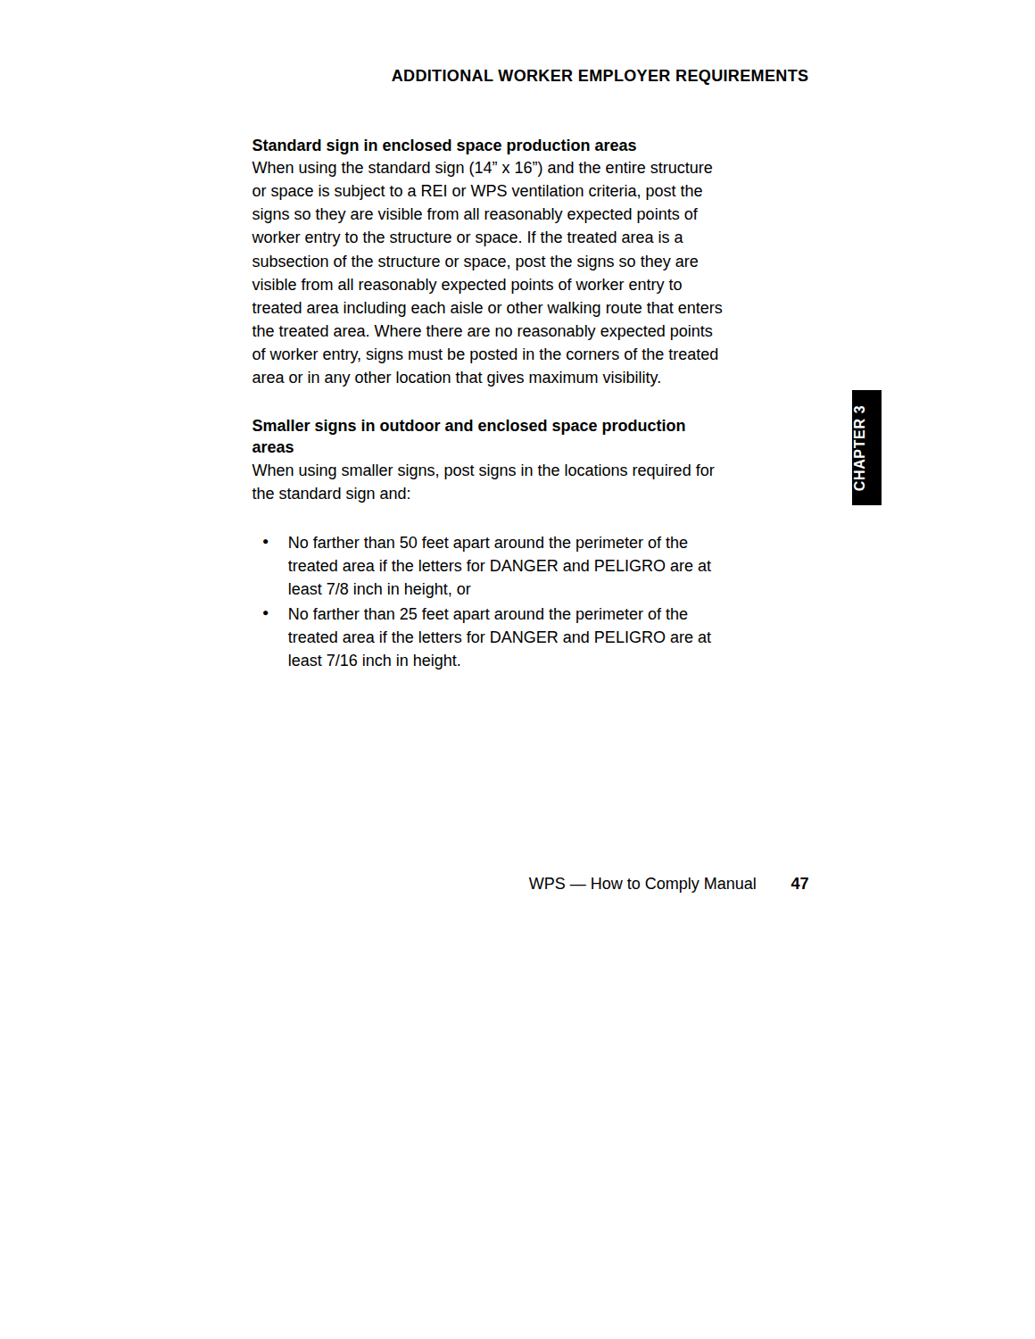ADDITIONAL WORKER EMPLOYER REQUIREMENTS
Standard sign in enclosed space production areas
When using the standard sign (14” x 16”) and the entire structure or space is subject to a REI or WPS ventilation criteria, post the signs so they are visible from all reasonably expected points of worker entry to the structure or space. If the treated area is a subsection of the structure or space, post the signs so they are visible from all reasonably expected points of worker entry to treated area including each aisle or other walking route that enters the treated area. Where there are no reasonably expected points of worker entry, signs must be posted in the corners of the treated area or in any other location that gives maximum visibility.
Smaller signs in outdoor and enclosed space production areas
When using smaller signs, post signs in the locations required for the standard sign and:
No farther than 50 feet apart around the perimeter of the treated area if the letters for DANGER and PELIGRO are at least 7/8 inch in height, or
No farther than 25 feet apart around the perimeter of the treated area if the letters for DANGER and PELIGRO are at least 7/16 inch in height.
CHAPTER 3
WPS — How to Comply Manual 47